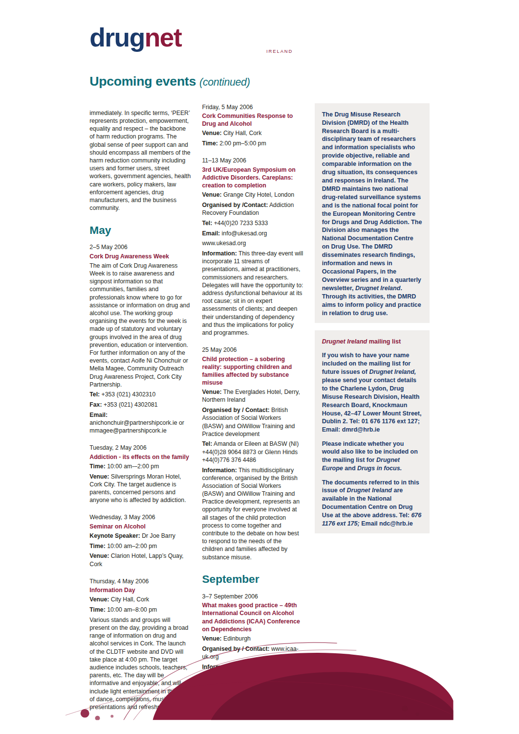drug net
IRELAND
Upcoming events (continued)
immediately. In specific terms, ‘PEER’ represents protection, empowerment, equality and respect – the backbone of harm reduction programs. The global sense of peer support can and should encompass all members of the harm reduction community including users and former users, street workers, government agencies, health care workers, policy makers, law enforcement agencies, drug manufacturers, and the business community.
May
2–5 May 2006
Cork Drug Awareness Week
The aim of Cork Drug Awareness Week is to raise awareness and signpost information so that communities, families and professionals know where to go for assistance or information on drug and alcohol use. The working group organising the events for the week is made up of statutory and voluntary groups involved in the area of drug prevention, education or intervention. For further information on any of the events, contact Aoife Ni Chonchuir or Mella Magee, Community Outreach Drug Awareness Project, Cork City Partnership.
Tel: +353 (021) 4302310
Fax: +353 (021) 4302081
Email: anichonchuir@partnershipcork.ie or mmagee@partnershipcork.ie
Tuesday, 2 May 2006
Addiction - its effects on the family
Time: 10:00 am-–2:00 pm
Venue: Silversprings Moran Hotel, Cork City. The target audience is parents, concerned persons and anyone who is affected by addiction.
Wednesday, 3 May 2006
Seminar on Alcohol
Keynote Speaker: Dr Joe Barry
Time: 10:00 am–2:00 pm
Venue: Clarion Hotel, Lapp’s Quay, Cork
Thursday, 4 May 2006
Information Day
Venue: City Hall, Cork
Time: 10:00 am–8:00 pm
Various stands and groups will present on the day, providing a broad range of information on drug and alcohol services in Cork. The launch of the CLDTF website and DVD will take place at 4:00 pm. The target audience includes schools, teachers, parents, etc. The day will be informative and enjoyable, and will include light entertainment in the form of dance, competitions, music, DVD, presentations and refreshments.
Friday, 5 May 2006
Cork Communities Response to Drug and Alcohol
Venue: City Hall, Cork
Time: 2:00 pm–5:00 pm
11–13 May 2006
3rd UK/European Symposium on Addictive Disorders. Careplans: creation to completion
Venue: Grange City Hotel, London
Organised by /Contact: Addiction Recovery Foundation
Tel: +44(0)20 7233 5333
Email: info@ukesad.org
www.ukesad.org
Information: This three-day event will incorporate 11 streams of presentations, aimed at practitioners, commissioners and researchers. Delegates will have the opportunity to: address dysfunctional behaviour at its root cause; sit in on expert assessments of clients; and deepen their understanding of dependency and thus the implications for policy and programmes.
25 May 2006
Child protection – a sobering reality: supporting children and families affected by substance misuse
Venue: The Everglades Hotel, Derry, Northern Ireland
Organised by / Contact: British Association of Social Workers (BASW) and OiWillow Training and Practice development
Tel: Amanda or Eileen at BASW (NI) +44(0)28 9064 8873 or Glenn Hinds +44(0)776 376 4486
Information: This multidisciplinary conference, organised by the British Association of Social Workers (BASW) and OiWillow Training and Practice development, represents an opportunity for everyone involved at all stages of the child protection process to come together and contribute to the debate on how best to respond to the needs of the children and families affected by substance misuse.
September
3–7 September 2006
What makes good practice – 49th International Council on Alcohol and Addictions (ICAA) Conference on Dependencies
Venue: Edinburgh
Organised by / Contact: www.icaa-uk.org
Information: The conference will provide a broad platform of dialogue and enlightenment for professionals in the fields of substance-abuse prevention, treatment, research and policymaking.
The Drug Misuse Research Division (DMRD) of the Health Research Board is a multi-disciplinary team of researchers and information specialists who provide objective, reliable and comparable information on the drug situation, its consequences and responses in Ireland. The DMRD maintains two national drug-related surveillance systems and is the national focal point for the European Monitoring Centre for Drugs and Drug Addiction. The Division also manages the National Documentation Centre on Drug Use. The DMRD disseminates research findings, information and news in Occasional Papers, in the Overview series and in a quarterly newsletter, Drugnet Ireland. Through its activities, the DMRD aims to inform policy and practice in relation to drug use.
Drugnet Ireland mailing list
If you wish to have your name included on the mailing list for future issues of Drugnet Ireland, please send your contact details to the Charlene Lydon, Drug Misuse Research Division, Health Research Board, Knockmaun House, 42–47 Lower Mount Street, Dublin 2. Tel: 01 676 1176 ext 127; Email: dmrd@hrb.ie
Please indicate whether you would also like to be included on the mailing list for Drugnet Europe and Drugs in focus.
The documents referred to in this issue of Drugnet Ireland are available in the National Documentation Centre on Drug Use at the above address. Tel: 676 1176 ext 175; Email ndc@hrb.ie